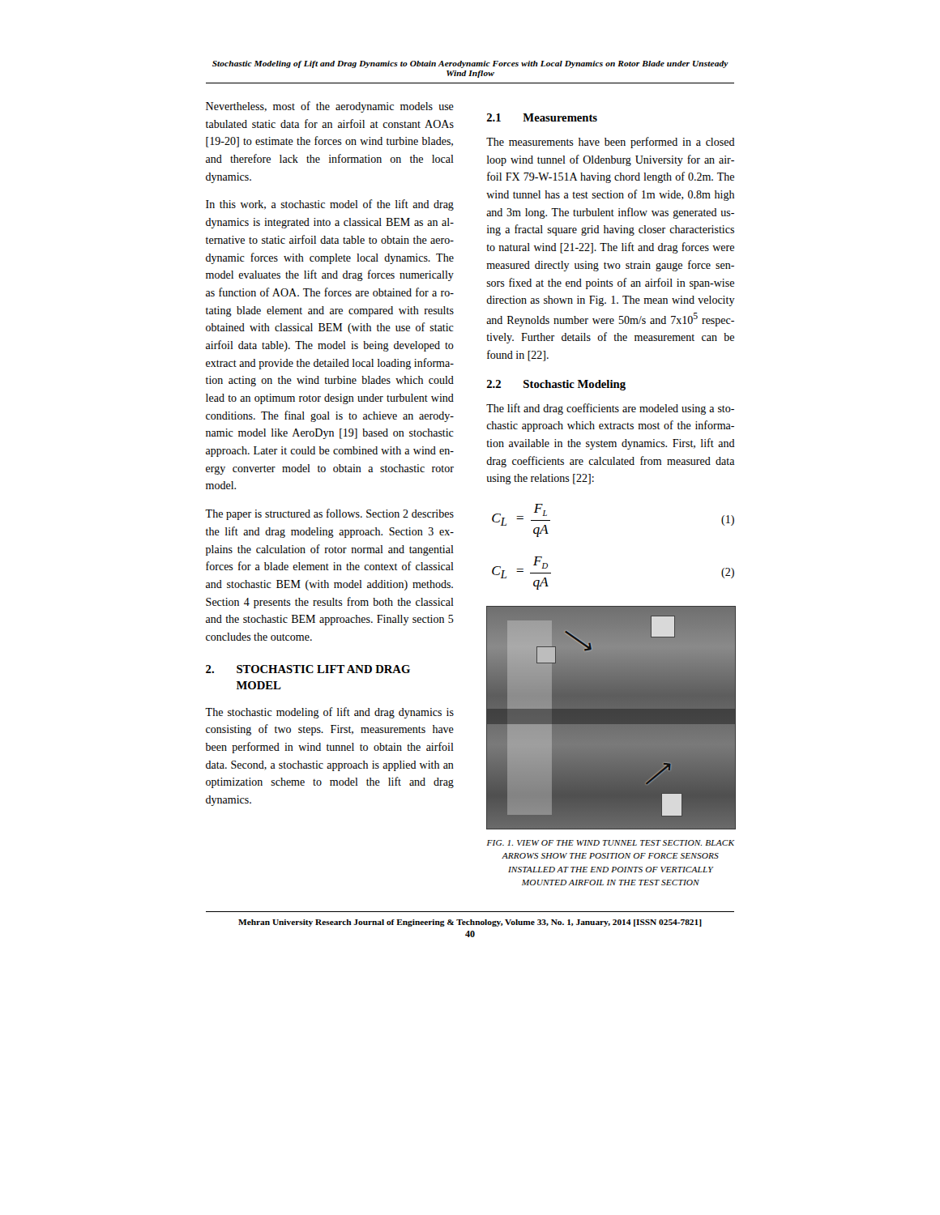Stochastic Modeling of Lift and Drag Dynamics to Obtain Aerodynamic Forces with Local Dynamics on Rotor Blade under Unsteady Wind Inflow
Nevertheless, most of the aerodynamic models use tabulated static data for an airfoil at constant AOAs [19-20] to estimate the forces on wind turbine blades, and therefore lack the information on the local dynamics.
In this work, a stochastic model of the lift and drag dynamics is integrated into a classical BEM as an alternative to static airfoil data table to obtain the aerodynamic forces with complete local dynamics. The model evaluates the lift and drag forces numerically as function of AOA. The forces are obtained for a rotating blade element and are compared with results obtained with classical BEM (with the use of static airfoil data table). The model is being developed to extract and provide the detailed local loading information acting on the wind turbine blades which could lead to an optimum rotor design under turbulent wind conditions. The final goal is to achieve an aerodynamic model like AeroDyn [19] based on stochastic approach. Later it could be combined with a wind energy converter model to obtain a stochastic rotor model.
The paper is structured as follows. Section 2 describes the lift and drag modeling approach. Section 3 explains the calculation of rotor normal and tangential forces for a blade element in the context of classical and stochastic BEM (with model addition) methods. Section 4 presents the results from both the classical and the stochastic BEM approaches. Finally section 5 concludes the outcome.
2. STOCHASTIC LIFT AND DRAG MODEL
The stochastic modeling of lift and drag dynamics is consisting of two steps. First, measurements have been performed in wind tunnel to obtain the airfoil data. Second, a stochastic approach is applied with an optimization scheme to model the lift and drag dynamics.
2.1 Measurements
The measurements have been performed in a closed loop wind tunnel of Oldenburg University for an airfoil FX 79-W-151A having chord length of 0.2m. The wind tunnel has a test section of 1m wide, 0.8m high and 3m long. The turbulent inflow was generated using a fractal square grid having closer characteristics to natural wind [21-22]. The lift and drag forces were measured directly using two strain gauge force sensors fixed at the end points of an airfoil in span-wise direction as shown in Fig. 1. The mean wind velocity and Reynolds number were 50m/s and 7x105 respectively. Further details of the measurement can be found in [22].
2.2 Stochastic Modeling
The lift and drag coefficients are modeled using a stochastic approach which extracts most of the information available in the system dynamics. First, lift and drag coefficients are calculated from measured data using the relations [22]:
CL = FL qA
(1)
CL = FD qA
(2)
⟶
⟶
FIG. 1. VIEW OF THE WIND TUNNEL TEST SECTION. BLACK ARROWS SHOW THE POSITION OF FORCE SENSORS INSTALLED AT THE END POINTS OF VERTICALLY MOUNTED AIRFOIL IN THE TEST SECTION
Mehran University Research Journal of Engineering & Technology, Volume 33, No. 1, January, 2014 [ISSN 0254-7821]
40